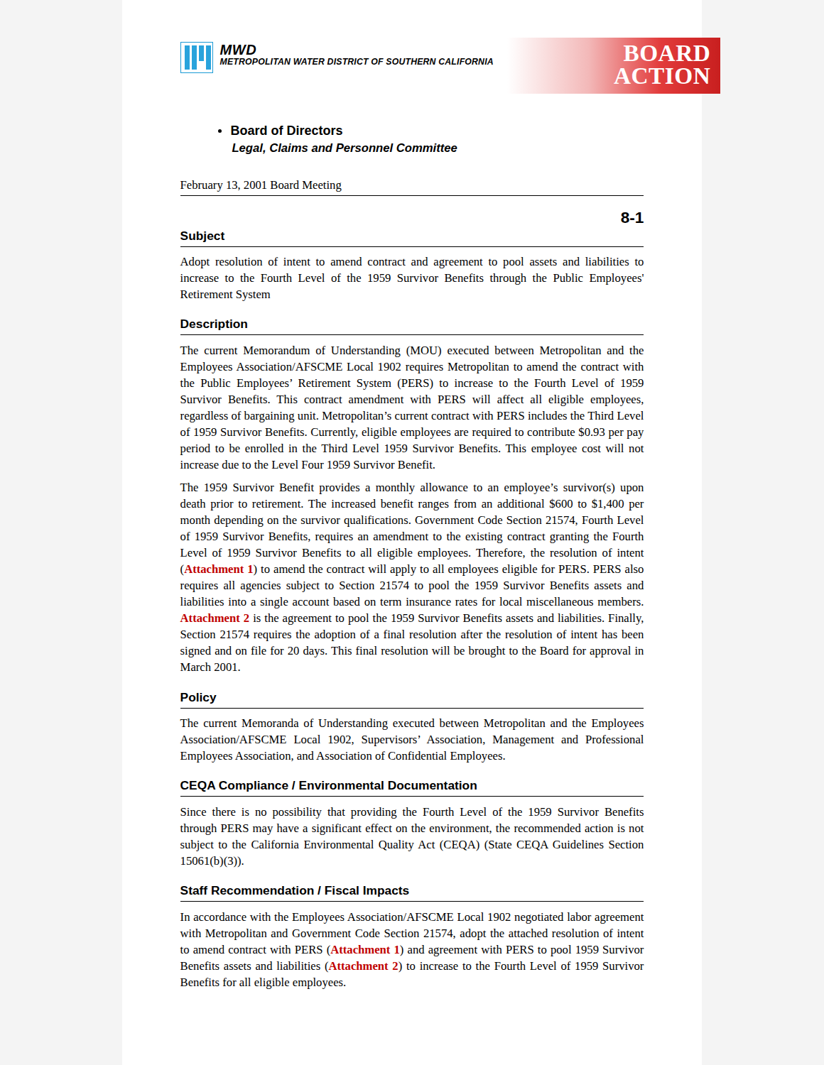MWD
METROPOLITAN WATER DISTRICT OF SOUTHERN CALIFORNIA
BOARD
ACTION
Board of Directors
Legal, Claims and Personnel Committee
February 13, 2001 Board Meeting
8-1
Subject
Adopt resolution of intent to amend contract and agreement to pool assets and liabilities to increase to the Fourth Level of the 1959 Survivor Benefits through the Public Employees' Retirement System
Description
The current Memorandum of Understanding (MOU) executed between Metropolitan and the Employees Association/AFSCME Local 1902 requires Metropolitan to amend the contract with the Public Employees’ Retirement System (PERS) to increase to the Fourth Level of 1959 Survivor Benefits. This contract amendment with PERS will affect all eligible employees, regardless of bargaining unit. Metropolitan’s current contract with PERS includes the Third Level of 1959 Survivor Benefits. Currently, eligible employees are required to contribute $0.93 per pay period to be enrolled in the Third Level 1959 Survivor Benefits. This employee cost will not increase due to the Level Four 1959 Survivor Benefit.
The 1959 Survivor Benefit provides a monthly allowance to an employee’s survivor(s) upon death prior to retirement. The increased benefit ranges from an additional $600 to $1,400 per month depending on the survivor qualifications. Government Code Section 21574, Fourth Level of 1959 Survivor Benefits, requires an amendment to the existing contract granting the Fourth Level of 1959 Survivor Benefits to all eligible employees. Therefore, the resolution of intent (Attachment 1) to amend the contract will apply to all employees eligible for PERS. PERS also requires all agencies subject to Section 21574 to pool the 1959 Survivor Benefits assets and liabilities into a single account based on term insurance rates for local miscellaneous members. Attachment 2 is the agreement to pool the 1959 Survivor Benefits assets and liabilities. Finally, Section 21574 requires the adoption of a final resolution after the resolution of intent has been signed and on file for 20 days. This final resolution will be brought to the Board for approval in March 2001.
Policy
The current Memoranda of Understanding executed between Metropolitan and the Employees Association/AFSCME Local 1902, Supervisors’ Association, Management and Professional Employees Association, and Association of Confidential Employees.
CEQA Compliance / Environmental Documentation
Since there is no possibility that providing the Fourth Level of the 1959 Survivor Benefits through PERS may have a significant effect on the environment, the recommended action is not subject to the California Environmental Quality Act (CEQA) (State CEQA Guidelines Section 15061(b)(3)).
Staff Recommendation / Fiscal Impacts
In accordance with the Employees Association/AFSCME Local 1902 negotiated labor agreement with Metropolitan and Government Code Section 21574, adopt the attached resolution of intent to amend contract with PERS (Attachment 1) and agreement with PERS to pool 1959 Survivor Benefits assets and liabilities (Attachment 2) to increase to the Fourth Level of 1959 Survivor Benefits for all eligible employees.